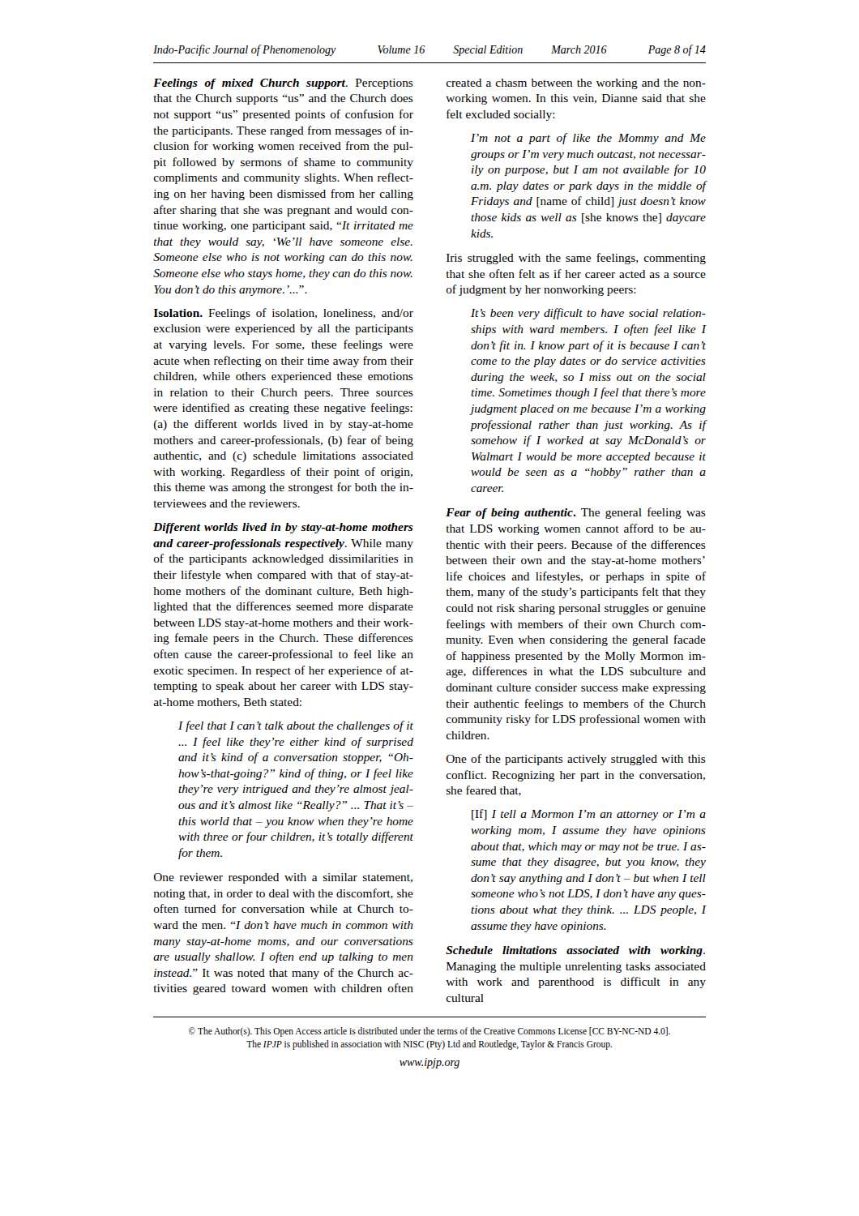Indo-Pacific Journal of Phenomenology Volume 16 Special Edition March 2016 Page 8 of 14
Feelings of mixed Church support. Perceptions that the Church supports “us” and the Church does not support “us” presented points of confusion for the participants. These ranged from messages of inclusion for working women received from the pulpit followed by sermons of shame to community compliments and community slights. When reflecting on her having been dismissed from her calling after sharing that she was pregnant and would continue working, one participant said, “It irritated me that they would say, ‘We’ll have someone else. Someone else who is not working can do this now. Someone else who stays home, they can do this now. You don’t do this anymore.’...”.
Isolation. Feelings of isolation, loneliness, and/or exclusion were experienced by all the participants at varying levels. For some, these feelings were acute when reflecting on their time away from their children, while others experienced these emotions in relation to their Church peers. Three sources were identified as creating these negative feelings: (a) the different worlds lived in by stay-at-home mothers and career-professionals, (b) fear of being authentic, and (c) schedule limitations associated with working. Regardless of their point of origin, this theme was among the strongest for both the interviewees and the reviewers.
Different worlds lived in by stay-at-home mothers and career-professionals respectively. While many of the participants acknowledged dissimilarities in their lifestyle when compared with that of stay-at-home mothers of the dominant culture, Beth highlighted that the differences seemed more disparate between LDS stay-at-home mothers and their working female peers in the Church. These differences often cause the career-professional to feel like an exotic specimen. In respect of her experience of attempting to speak about her career with LDS stay-at-home mothers, Beth stated:
I feel that I can’t talk about the challenges of it ... I feel like they’re either kind of surprised and it’s kind of a conversation stopper, “Oh-how’s-that-going?” kind of thing, or I feel like they’re very intrigued and they’re almost jealous and it’s almost like “Really?” ... That it’s – this world that – you know when they’re home with three or four children, it’s totally different for them.
One reviewer responded with a similar statement, noting that, in order to deal with the discomfort, she often turned for conversation while at Church toward the men. “I don’t have much in common with many stay-at-home moms, and our conversations are usually shallow. I often end up talking to men instead.” It was noted that many of the Church activities geared toward women with children often created a chasm between the working and the non-working women. In this vein, Dianne said that she felt excluded socially:
I’m not a part of like the Mommy and Me groups or I’m very much outcast, not necessarily on purpose, but I am not available for 10 a.m. play dates or park days in the middle of Fridays and [name of child] just doesn’t know those kids as well as [she knows the] daycare kids.
Iris struggled with the same feelings, commenting that she often felt as if her career acted as a source of judgment by her nonworking peers:
It’s been very difficult to have social relationships with ward members. I often feel like I don’t fit in. I know part of it is because I can’t come to the play dates or do service activities during the week, so I miss out on the social time. Sometimes though I feel that there’s more judgment placed on me because I’m a working professional rather than just working. As if somehow if I worked at say McDonald’s or Walmart I would be more accepted because it would be seen as a “hobby” rather than a career.
Fear of being authentic. The general feeling was that LDS working women cannot afford to be authentic with their peers. Because of the differences between their own and the stay-at-home mothers’ life choices and lifestyles, or perhaps in spite of them, many of the study’s participants felt that they could not risk sharing personal struggles or genuine feelings with members of their own Church community. Even when considering the general facade of happiness presented by the Molly Mormon image, differences in what the LDS subculture and dominant culture consider success make expressing their authentic feelings to members of the Church community risky for LDS professional women with children.
One of the participants actively struggled with this conflict. Recognizing her part in the conversation, she feared that,
[If] I tell a Mormon I’m an attorney or I’m a working mom, I assume they have opinions about that, which may or may not be true. I assume that they disagree, but you know, they don’t say anything and I don’t – but when I tell someone who’s not LDS, I don’t have any questions about what they think. ... LDS people, I assume they have opinions.
Schedule limitations associated with working. Managing the multiple unrelenting tasks associated with work and parenthood is difficult in any cultural
© The Author(s). This Open Access article is distributed under the terms of the Creative Commons License [CC BY-NC-ND 4.0].
The IPJP is published in association with NISC (Pty) Ltd and Routledge, Taylor & Francis Group.
www.ipjp.org